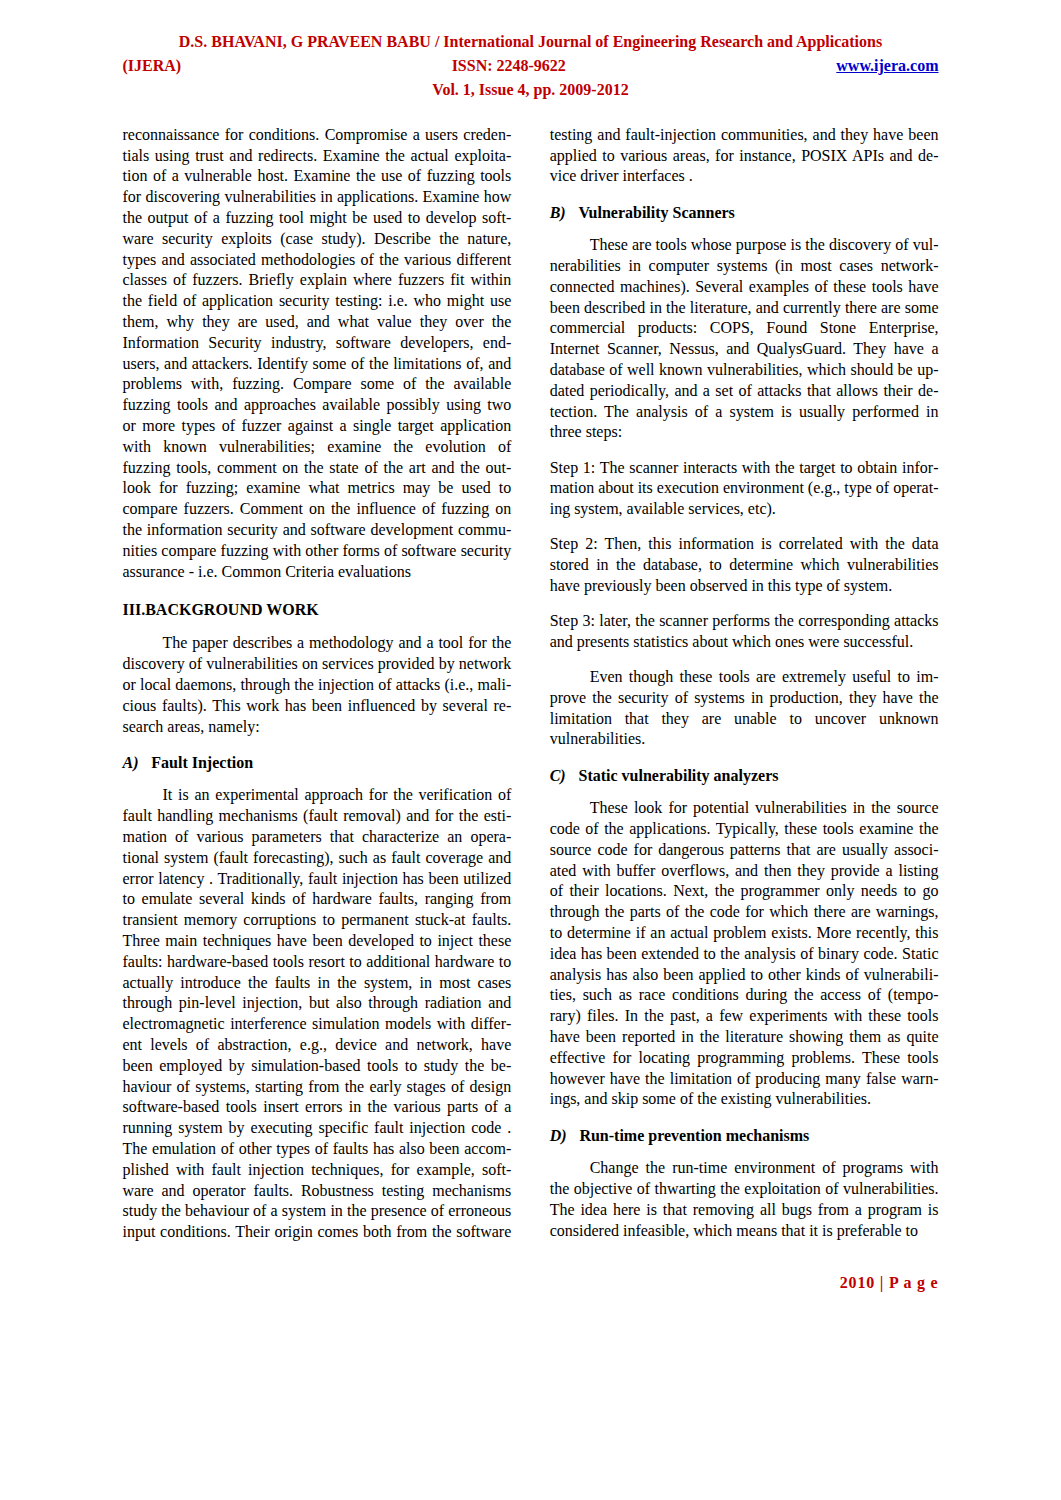D.S. BHAVANI, G PRAVEEN BABU / International Journal of Engineering Research and Applications
(IJERA) ISSN: 2248-9622 www.ijera.com
Vol. 1, Issue 4, pp. 2009-2012
reconnaissance for conditions. Compromise a users credentials using trust and redirects. Examine the actual exploitation of a vulnerable host. Examine the use of fuzzing tools for discovering vulnerabilities in applications. Examine how the output of a fuzzing tool might be used to develop software security exploits (case study). Describe the nature, types and associated methodologies of the various different classes of fuzzers. Briefly explain where fuzzers fit within the field of application security testing: i.e. who might use them, why they are used, and what value they over the Information Security industry, software developers, end-users, and attackers. Identify some of the limitations of, and problems with, fuzzing. Compare some of the available fuzzing tools and approaches available possibly using two or more types of fuzzer against a single target application with known vulnerabilities; examine the evolution of fuzzing tools, comment on the state of the art and the outlook for fuzzing; examine what metrics may be used to compare fuzzers. Comment on the influence of fuzzing on the information security and software development communities compare fuzzing with other forms of software security assurance - i.e. Common Criteria evaluations
III.BACKGROUND WORK
The paper describes a methodology and a tool for the discovery of vulnerabilities on services provided by network or local daemons, through the injection of attacks (i.e., malicious faults). This work has been influenced by several research areas, namely:
A) Fault Injection
It is an experimental approach for the verification of fault handling mechanisms (fault removal) and for the estimation of various parameters that characterize an operational system (fault forecasting), such as fault coverage and error latency . Traditionally, fault injection has been utilized to emulate several kinds of hardware faults, ranging from transient memory corruptions to permanent stuck-at faults. Three main techniques have been developed to inject these faults: hardware-based tools resort to additional hardware to actually introduce the faults in the system, in most cases through pin-level injection, but also through radiation and electromagnetic interference simulation models with different levels of abstraction, e.g., device and network, have been employed by simulation-based tools to study the behaviour of systems, starting from the early stages of design software-based tools insert errors in the various parts of a running system by executing specific fault injection code . The emulation of other types of faults has also been accomplished with fault injection techniques, for example, software and operator faults. Robustness testing mechanisms study the behaviour of a system in the presence of erroneous input conditions. Their origin comes both from the software testing and fault-injection communities, and they have been applied to various areas, for instance, POSIX APIs and device driver interfaces .
B) Vulnerability Scanners
These are tools whose purpose is the discovery of vulnerabilities in computer systems (in most cases network-connected machines). Several examples of these tools have been described in the literature, and currently there are some commercial products: COPS, Found Stone Enterprise, Internet Scanner, Nessus, and QualysGuard. They have a database of well known vulnerabilities, which should be updated periodically, and a set of attacks that allows their detection. The analysis of a system is usually performed in three steps:
Step 1: The scanner interacts with the target to obtain information about its execution environment (e.g., type of operating system, available services, etc).
Step 2: Then, this information is correlated with the data stored in the database, to determine which vulnerabilities have previously been observed in this type of system.
Step 3: later, the scanner performs the corresponding attacks and presents statistics about which ones were successful.
Even though these tools are extremely useful to improve the security of systems in production, they have the limitation that they are unable to uncover unknown vulnerabilities.
C) Static vulnerability analyzers
These look for potential vulnerabilities in the source code of the applications. Typically, these tools examine the source code for dangerous patterns that are usually associated with buffer overflows, and then they provide a listing of their locations. Next, the programmer only needs to go through the parts of the code for which there are warnings, to determine if an actual problem exists. More recently, this idea has been extended to the analysis of binary code. Static analysis has also been applied to other kinds of vulnerabilities, such as race conditions during the access of (temporary) files. In the past, a few experiments with these tools have been reported in the literature showing them as quite effective for locating programming problems. These tools however have the limitation of producing many false warnings, and skip some of the existing vulnerabilities.
D) Run-time prevention mechanisms
Change the run-time environment of programs with the objective of thwarting the exploitation of vulnerabilities. The idea here is that removing all bugs from a program is considered infeasible, which means that it is preferable to
2010 | P a g e